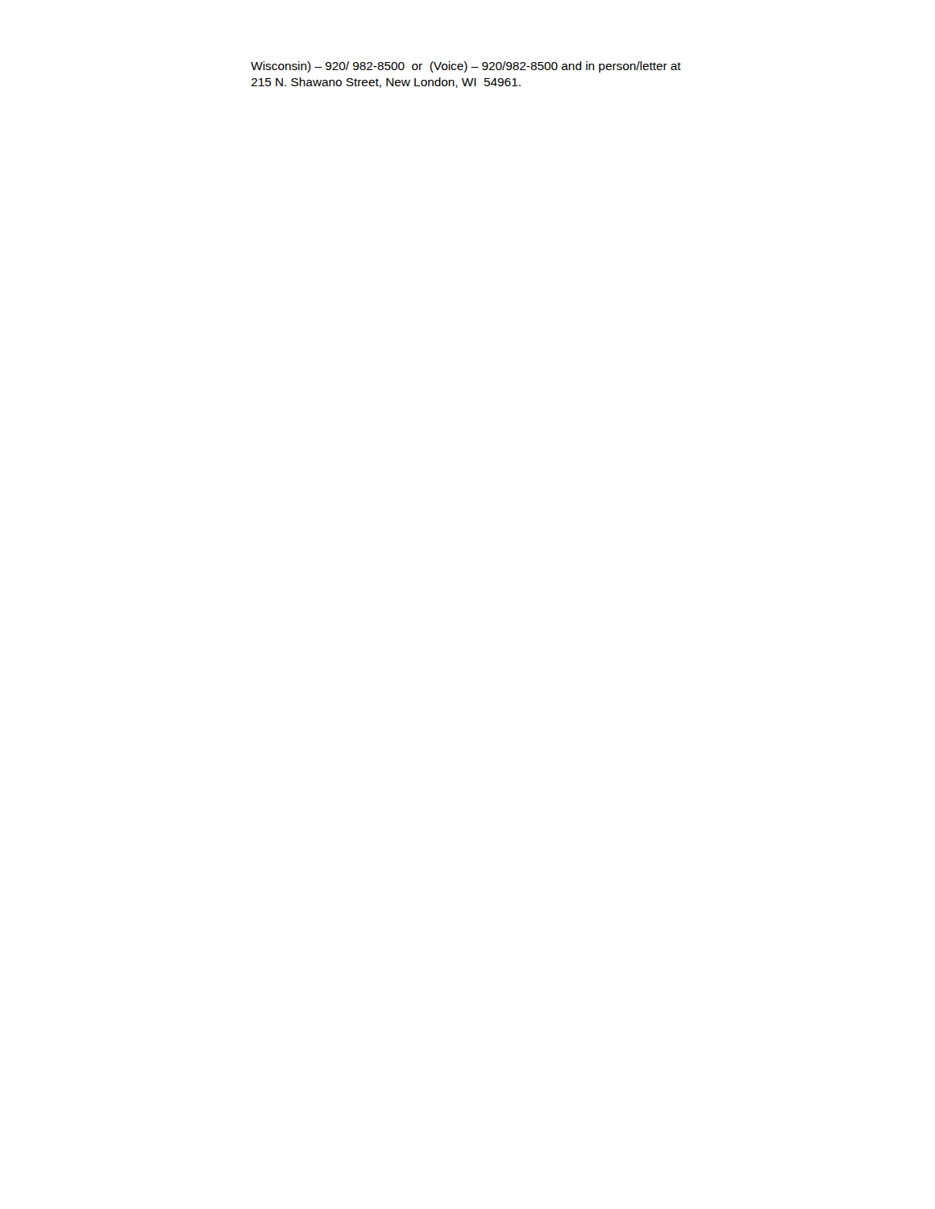Wisconsin) – 920/ 982-8500 or (Voice) – 920/982-8500 and in person/letter at 215 N. Shawano Street, New London, WI 54961.